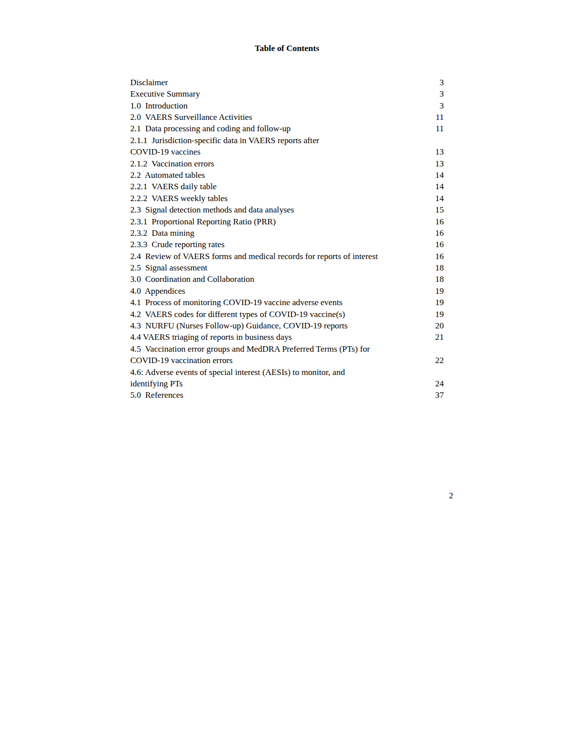Table of Contents
| Disclaimer | 3 |
| Executive Summary | 3 |
| 1.0 Introduction | 3 |
| 2.0 VAERS Surveillance Activities | 11 |
| 2.1 Data processing and coding and follow-up | 11 |
| 2.1.1 Jurisdiction-specific data in VAERS reports after | |
| COVID-19 vaccines | 13 |
| 2.1.2 Vaccination errors | 13 |
| 2.2 Automated tables | 14 |
| 2.2.1 VAERS daily table | 14 |
| 2.2.2 VAERS weekly tables | 14 |
| 2.3 Signal detection methods and data analyses | 15 |
| 2.3.1 Proportional Reporting Ratio (PRR) | 16 |
| 2.3.2 Data mining | 16 |
| 2.3.3 Crude reporting rates | 16 |
| 2.4 Review of VAERS forms and medical records for reports of interest | 16 |
| 2.5 Signal assessment | 18 |
| 3.0 Coordination and Collaboration | 18 |
| 4.0 Appendices | 19 |
| 4.1 Process of monitoring COVID-19 vaccine adverse events | 19 |
| 4.2 VAERS codes for different types of COVID-19 vaccine(s) | 19 |
| 4.3 NURFU (Nurses Follow-up) Guidance, COVID-19 reports | 20 |
| 4.4 VAERS triaging of reports in business days | 21 |
| 4.5 Vaccination error groups and MedDRA Preferred Terms (PTs) for | |
| COVID-19 vaccination errors | 22 |
| 4.6: Adverse events of special interest (AESIs) to monitor, and | |
| identifying PTs | 24 |
| 5.0 References | 37 |
2